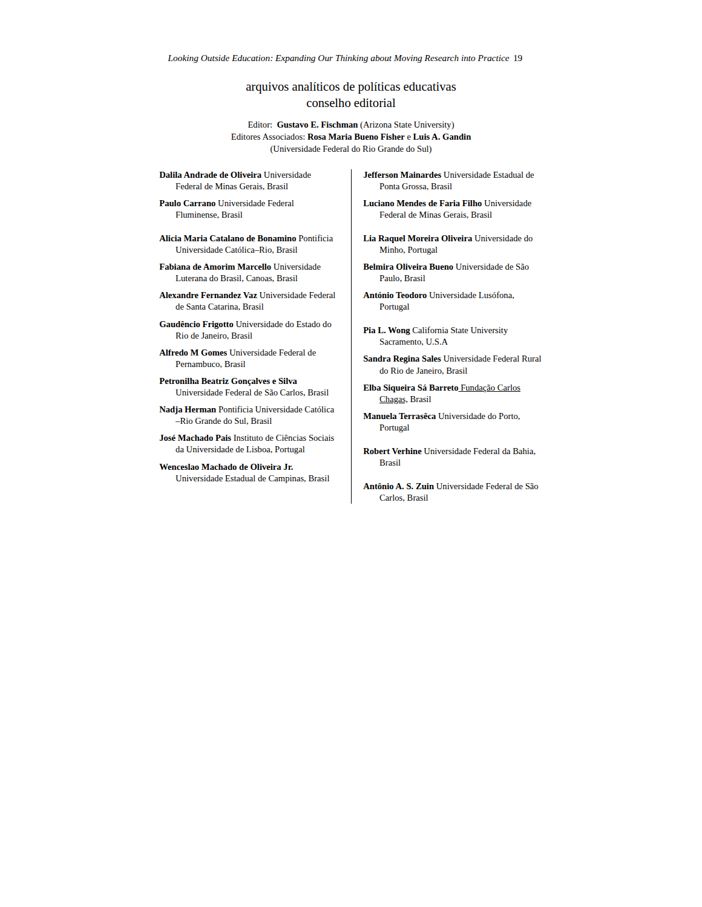Looking Outside Education: Expanding Our Thinking about Moving Research into Practice 19
arquivos analíticos de políticas educativas conselho editorial
Editor: Gustavo E. Fischman (Arizona State University)
Editores Associados: Rosa Maria Bueno Fisher e Luis A. Gandin
(Universidade Federal do Rio Grande do Sul)
Dalila Andrade de Oliveira Universidade Federal de Minas Gerais, Brasil
Paulo Carrano Universidade Federal Fluminense, Brasil
Alicia Maria Catalano de Bonamino Pontificia Universidade Católica–Rio, Brasil
Fabiana de Amorim Marcello Universidade Luterana do Brasil, Canoas, Brasil
Alexandre Fernandez Vaz Universidade Federal de Santa Catarina, Brasil
Gaudêncio Frigotto Universidade do Estado do Rio de Janeiro, Brasil
Alfredo M Gomes Universidade Federal de Pernambuco, Brasil
Petronilha Beatriz Gonçalves e Silva Universidade Federal de São Carlos, Brasil
Nadja Herman Pontificia Universidade Católica –Rio Grande do Sul, Brasil
José Machado Pais Instituto de Ciências Sociais da Universidade de Lisboa, Portugal
Wenceslao Machado de Oliveira Jr. Universidade Estadual de Campinas, Brasil
Jefferson Mainardes Universidade Estadual de Ponta Grossa, Brasil
Luciano Mendes de Faria Filho Universidade Federal de Minas Gerais, Brasil
Lia Raquel Moreira Oliveira Universidade do Minho, Portugal
Belmira Oliveira Bueno Universidade de São Paulo, Brasil
António Teodoro Universidade Lusófona, Portugal
Pia L. Wong California State University Sacramento, U.S.A
Sandra Regina Sales Universidade Federal Rural do Rio de Janeiro, Brasil
Elba Siqueira Sá Barreto Fundação Carlos Chagas, Brasil
Manuela Terrasêca Universidade do Porto, Portugal
Robert Verhine Universidade Federal da Bahia, Brasil
Antônio A. S. Zuin Universidade Federal de São Carlos, Brasil